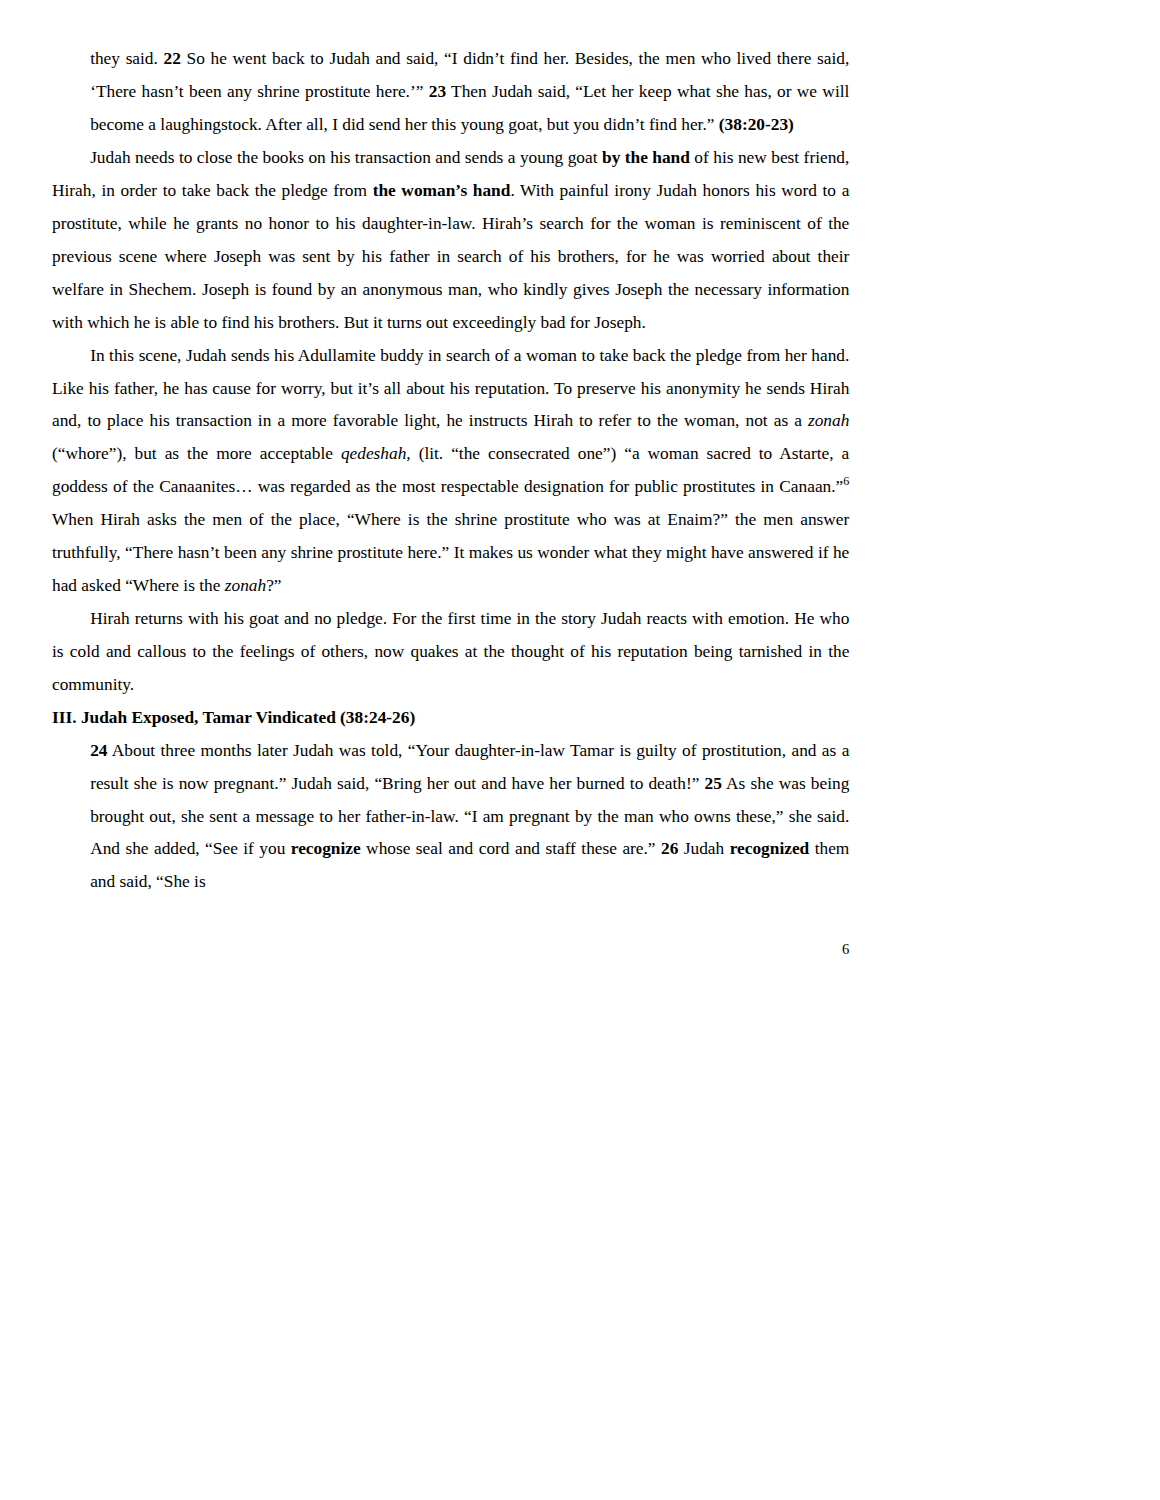they said. 22 So he went back to Judah and said, “I didn’t find her. Besides, the men who lived there said, ‘There hasn’t been any shrine prostitute here.’” 23 Then Judah said, “Let her keep what she has, or we will become a laughingstock. After all, I did send her this young goat, but you didn’t find her.” (38:20-23)
Judah needs to close the books on his transaction and sends a young goat by the hand of his new best friend, Hirah, in order to take back the pledge from the woman’s hand. With painful irony Judah honors his word to a prostitute, while he grants no honor to his daughter-in-law. Hirah’s search for the woman is reminiscent of the previous scene where Joseph was sent by his father in search of his brothers, for he was worried about their welfare in Shechem. Joseph is found by an anonymous man, who kindly gives Joseph the necessary information with which he is able to find his brothers. But it turns out exceedingly bad for Joseph.
In this scene, Judah sends his Adullamite buddy in search of a woman to take back the pledge from her hand. Like his father, he has cause for worry, but it’s all about his reputation. To preserve his anonymity he sends Hirah and, to place his transaction in a more favorable light, he instructs Hirah to refer to the woman, not as a zonah (“whore”), but as the more acceptable qedeshah, (lit. “the consecrated one”) “a woman sacred to Astarte, a goddess of the Canaanites… was regarded as the most respectable designation for public prostitutes in Canaan.”6 When Hirah asks the men of the place, “Where is the shrine prostitute who was at Enaim?” the men answer truthfully, “There hasn’t been any shrine prostitute here.” It makes us wonder what they might have answered if he had asked “Where is the zonah?”
Hirah returns with his goat and no pledge. For the first time in the story Judah reacts with emotion. He who is cold and callous to the feelings of others, now quakes at the thought of his reputation being tarnished in the community.
III. Judah Exposed, Tamar Vindicated (38:24-26)
24 About three months later Judah was told, “Your daughter-in-law Tamar is guilty of prostitution, and as a result she is now pregnant.” Judah said, “Bring her out and have her burned to death!” 25 As she was being brought out, she sent a message to her father-in-law. “I am pregnant by the man who owns these,” she said. And she added, “See if you recognize whose seal and cord and staff these are.” 26 Judah recognized them and said, “She is
6